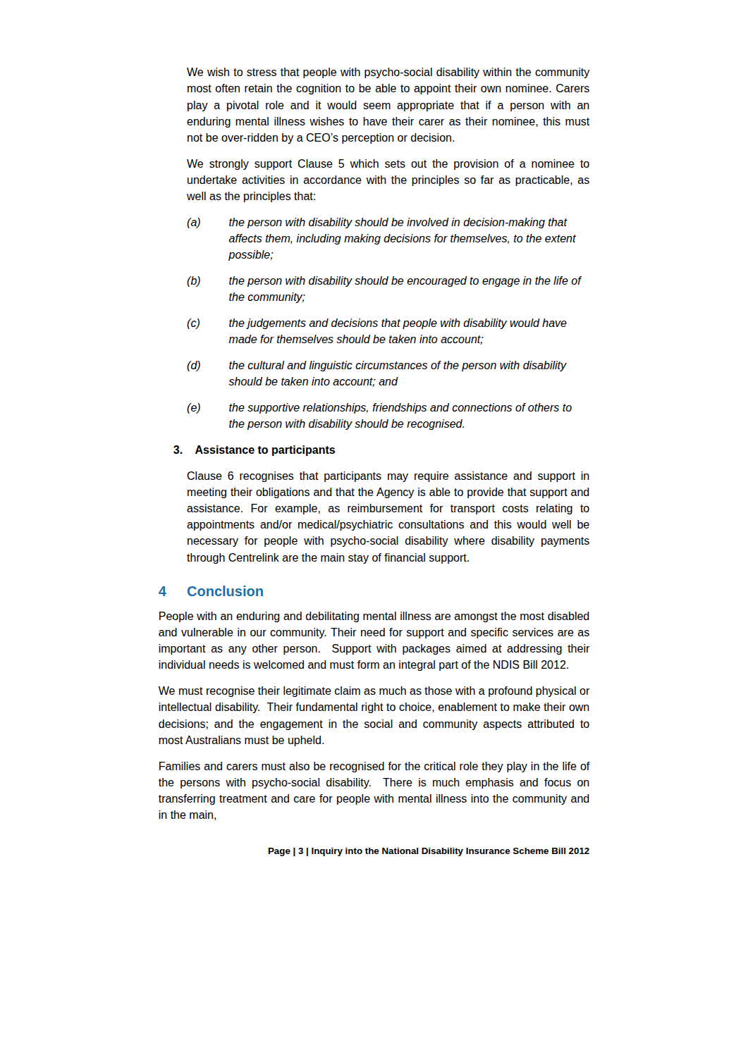We wish to stress that people with psycho-social disability within the community most often retain the cognition to be able to appoint their own nominee. Carers play a pivotal role and it would seem appropriate that if a person with an enduring mental illness wishes to have their carer as their nominee, this must not be over-ridden by a CEO’s perception or decision.
We strongly support Clause 5 which sets out the provision of a nominee to undertake activities in accordance with the principles so far as practicable, as well as the principles that:
(a)
the person with disability should be involved in decision-making that affects them, including making decisions for themselves, to the extent possible;
(b)
the person with disability should be encouraged to engage in the life of the community;
(c)
the judgements and decisions that people with disability would have made for themselves should be taken into account;
(d)
the cultural and linguistic circumstances of the person with disability should be taken into account; and
(e)
the supportive relationships, friendships and connections of others to the person with disability should be recognised.
3.
Assistance to participants
Clause 6 recognises that participants may require assistance and support in meeting their obligations and that the Agency is able to provide that support and assistance. For example, as reimbursement for transport costs relating to appointments and/or medical/psychiatric consultations and this would well be necessary for people with psycho-social disability where disability payments through Centrelink are the main stay of financial support.
4 Conclusion
People with an enduring and debilitating mental illness are amongst the most disabled and vulnerable in our community. Their need for support and specific services are as important as any other person. Support with packages aimed at addressing their individual needs is welcomed and must form an integral part of the NDIS Bill 2012.
We must recognise their legitimate claim as much as those with a profound physical or intellectual disability. Their fundamental right to choice, enablement to make their own decisions; and the engagement in the social and community aspects attributed to most Australians must be upheld.
Families and carers must also be recognised for the critical role they play in the life of the persons with psycho-social disability. There is much emphasis and focus on transferring treatment and care for people with mental illness into the community and in the main,
Page | 3 | Inquiry into the National Disability Insurance Scheme Bill 2012